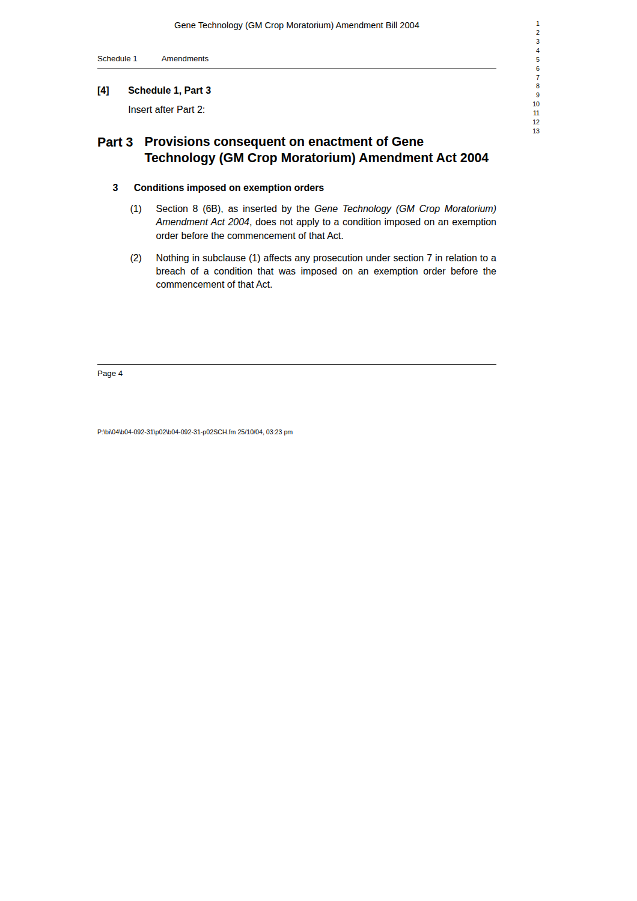Gene Technology (GM Crop Moratorium) Amendment Bill 2004
Schedule 1 Amendments
[4] Schedule 1, Part 3
Insert after Part 2:
Part 3
Provisions consequent on enactment of Gene Technology (GM Crop Moratorium) Amendment Act 2004
3 Conditions imposed on exemption orders
(1)
Section 8 (6B), as inserted by the Gene Technology (GM Crop Moratorium) Amendment Act 2004, does not apply to a condition imposed on an exemption order before the commencement of that Act.
(2)
Nothing in subclause (1) affects any prosecution under section 7 in relation to a breach of a condition that was imposed on an exemption order before the commencement of that Act.
1
2
3
4
5
6
7
8
9
10
11
12
13
Page 4
P:\bi\04\b04-092-31\p02\b04-092-31-p02SCH.fm 25/10/04, 03:23 pm